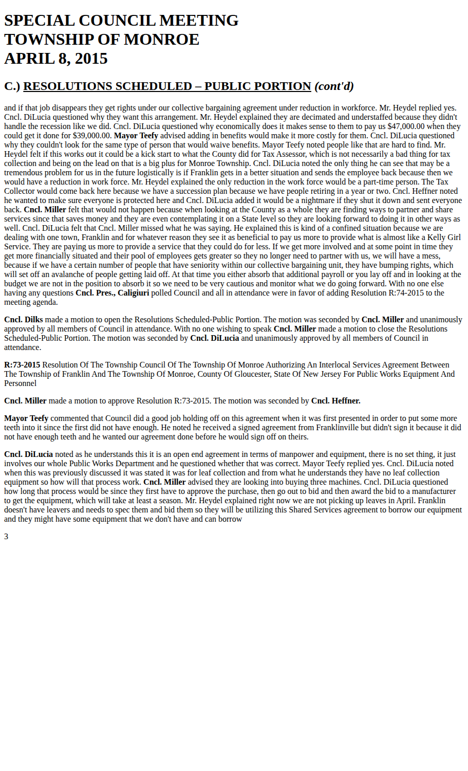SPECIAL COUNCIL MEETING
TOWNSHIP OF MONROE
APRIL 8, 2015
C.) RESOLUTIONS SCHEDULED – PUBLIC PORTION (cont'd)
and if that job disappears they get rights under our collective bargaining agreement under reduction in workforce. Mr. Heydel replied yes. Cncl. DiLucia questioned why they want this arrangement. Mr. Heydel explained they are decimated and understaffed because they didn't handle the recession like we did. Cncl. DiLucia questioned why economically does it makes sense to them to pay us $47,000.00 when they could get it done for $39,000.00. Mayor Teefy advised adding in benefits would make it more costly for them. Cncl. DiLucia questioned why they couldn't look for the same type of person that would waive benefits. Mayor Teefy noted people like that are hard to find. Mr. Heydel felt if this works out it could be a kick start to what the County did for Tax Assessor, which is not necessarily a bad thing for tax collection and being on the lead on that is a big plus for Monroe Township. Cncl. DiLucia noted the only thing he can see that may be a tremendous problem for us in the future logistically is if Franklin gets in a better situation and sends the employee back because then we would have a reduction in work force. Mr. Heydel explained the only reduction in the work force would be a part-time person. The Tax Collector would come back here because we have a succession plan because we have people retiring in a year or two. Cncl. Heffner noted he wanted to make sure everyone is protected here and Cncl. DiLucia added it would be a nightmare if they shut it down and sent everyone back. Cncl. Miller felt that would not happen because when looking at the County as a whole they are finding ways to partner and share services since that saves money and they are even contemplating it on a State level so they are looking forward to doing it in other ways as well. Cncl. DiLucia felt that Cncl. Miller missed what he was saying. He explained this is kind of a confined situation because we are dealing with one town, Franklin and for whatever reason they see it as beneficial to pay us more to provide what is almost like a Kelly Girl Service. They are paying us more to provide a service that they could do for less. If we get more involved and at some point in time they get more financially situated and their pool of employees gets greater so they no longer need to partner with us, we will have a mess, because if we have a certain number of people that have seniority within our collective bargaining unit, they have bumping rights, which will set off an avalanche of people getting laid off. At that time you either absorb that additional payroll or you lay off and in looking at the budget we are not in the position to absorb it so we need to be very cautious and monitor what we do going forward. With no one else having any questions Cncl. Pres., Caligiuri polled Council and all in attendance were in favor of adding Resolution R:74-2015 to the meeting agenda.
Cncl. Dilks made a motion to open the Resolutions Scheduled-Public Portion. The motion was seconded by Cncl. Miller and unanimously approved by all members of Council in attendance. With no one wishing to speak Cncl. Miller made a motion to close the Resolutions Scheduled-Public Portion. The motion was seconded by Cncl. DiLucia and unanimously approved by all members of Council in attendance.
R:73-2015 Resolution Of The Township Council Of The Township Of Monroe Authorizing An Interlocal Services Agreement Between The Township of Franklin And The Township Of Monroe, County Of Gloucester, State Of New Jersey For Public Works Equipment And Personnel
Cncl. Miller made a motion to approve Resolution R:73-2015. The motion was seconded by Cncl. Heffner.
Mayor Teefy commented that Council did a good job holding off on this agreement when it was first presented in order to put some more teeth into it since the first did not have enough. He noted he received a signed agreement from Franklinville but didn't sign it because it did not have enough teeth and he wanted our agreement done before he would sign off on theirs.
Cncl. DiLucia noted as he understands this it is an open end agreement in terms of manpower and equipment, there is no set thing, it just involves our whole Public Works Department and he questioned whether that was correct. Mayor Teefy replied yes. Cncl. DiLucia noted when this was previously discussed it was stated it was for leaf collection and from what he understands they have no leaf collection equipment so how will that process work. Cncl. Miller advised they are looking into buying three machines. Cncl. DiLucia questioned how long that process would be since they first have to approve the purchase, then go out to bid and then award the bid to a manufacturer to get the equipment, which will take at least a season. Mr. Heydel explained right now we are not picking up leaves in April. Franklin doesn't have leavers and needs to spec them and bid them so they will be utilizing this Shared Services agreement to borrow our equipment and they might have some equipment that we don't have and can borrow
3